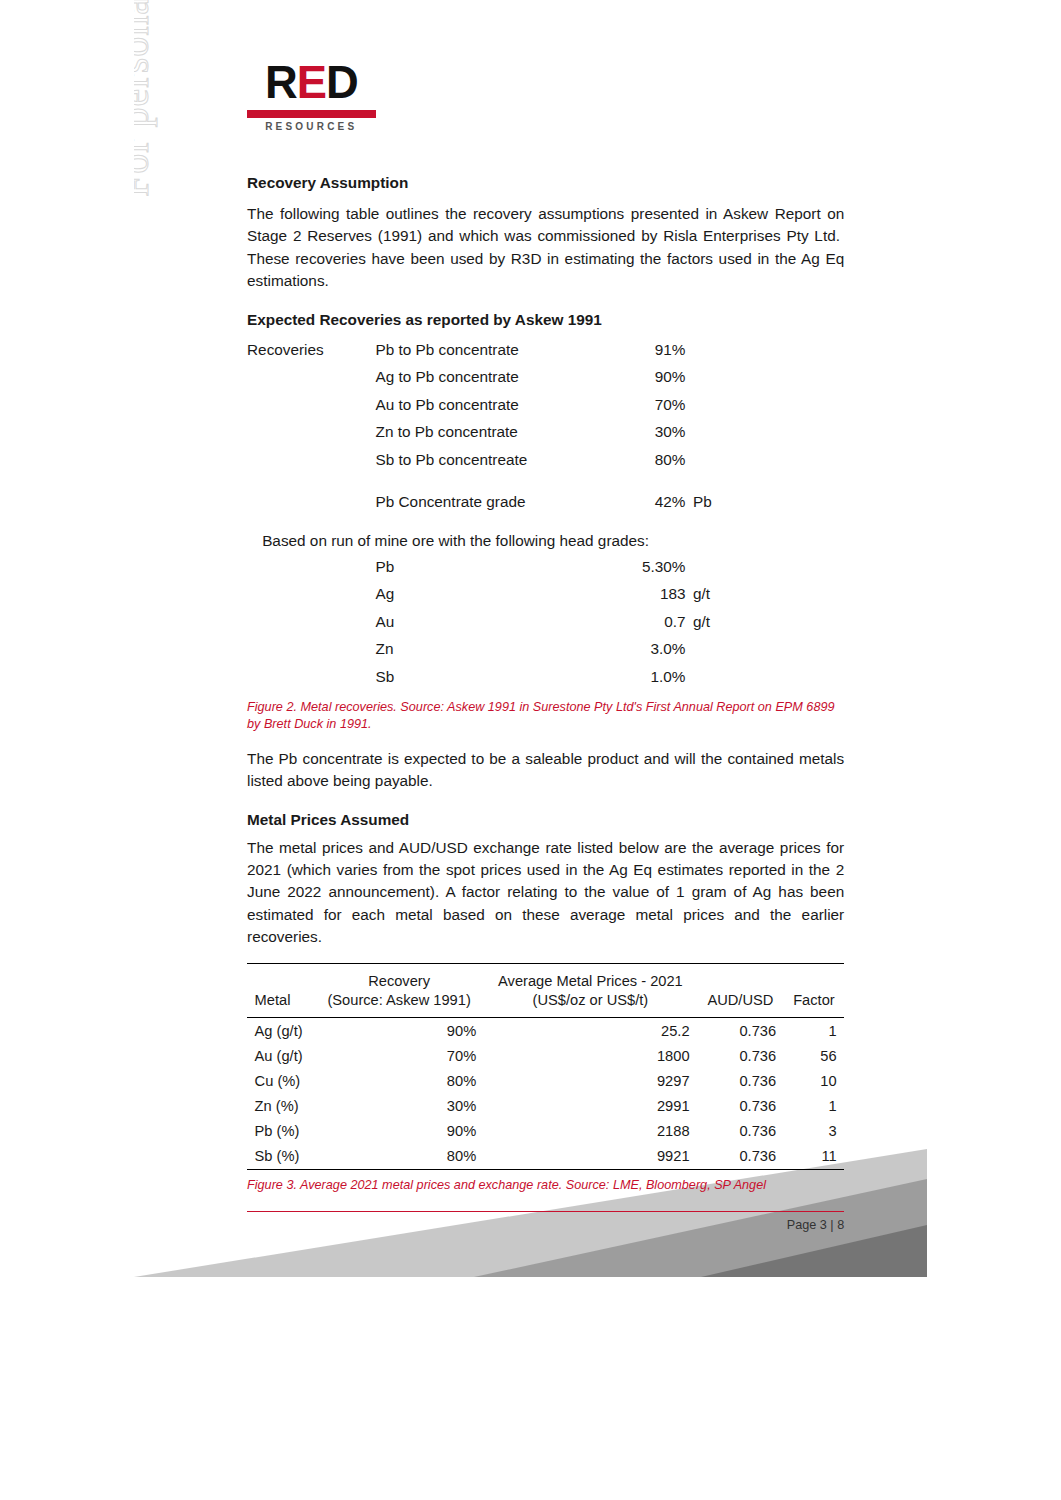RED
RESOURCES
For personal use only
Recovery Assumption
The following table outlines the recovery assumptions presented in Askew Report on Stage 2 Reserves (1991) and which was commissioned by Risla Enterprises Pty Ltd. These recoveries have been used by R3D in estimating the factors used in the Ag Eq estimations.
Expected Recoveries as reported by Askew 1991
| Recoveries | Pb to Pb concentrate | 91% | |
| | Ag to Pb concentrate | 90% | |
| | Au to Pb concentrate | 70% | |
| | Zn to Pb concentrate | 30% | |
| | Sb to Pb concentreate | 80% | |
| | Pb Concentrate grade | 42% | Pb |
Based on run of mine ore with the following head grades:
| Pb | 5.30% | |
| Ag | 183 | g/t |
| Au | 0.7 | g/t |
| Zn | 3.0% | |
| Sb | 1.0% | |
Figure 2. Metal recoveries. Source: Askew 1991 in Surestone Pty Ltd's First Annual Report on EPM 6899 by Brett Duck in 1991.
The Pb concentrate is expected to be a saleable product and will the contained metals listed above being payable.
Metal Prices Assumed
The metal prices and AUD/USD exchange rate listed below are the average prices for 2021 (which varies from the spot prices used in the Ag Eq estimates reported in the 2 June 2022 announcement). A factor relating to the value of 1 gram of Ag has been estimated for each metal based on these average metal prices and the earlier recoveries.
| Metal | Recovery (Source: Askew 1991) | Average Metal Prices - 2021 (US$/oz or US$/t) | AUD/USD | Factor |
| --- | --- | --- | --- | --- |
| Ag (g/t) | 90% | 25.2 | 0.736 | 1 |
| Au (g/t) | 70% | 1800 | 0.736 | 56 |
| Cu (%) | 80% | 9297 | 0.736 | 10 |
| Zn (%) | 30% | 2991 | 0.736 | 1 |
| Pb (%) | 90% | 2188 | 0.736 | 3 |
| Sb (%) | 80% | 9921 | 0.736 | 11 |
Figure 3. Average 2021 metal prices and exchange rate. Source: LME, Bloomberg, SP Angel
Page 3 | 8